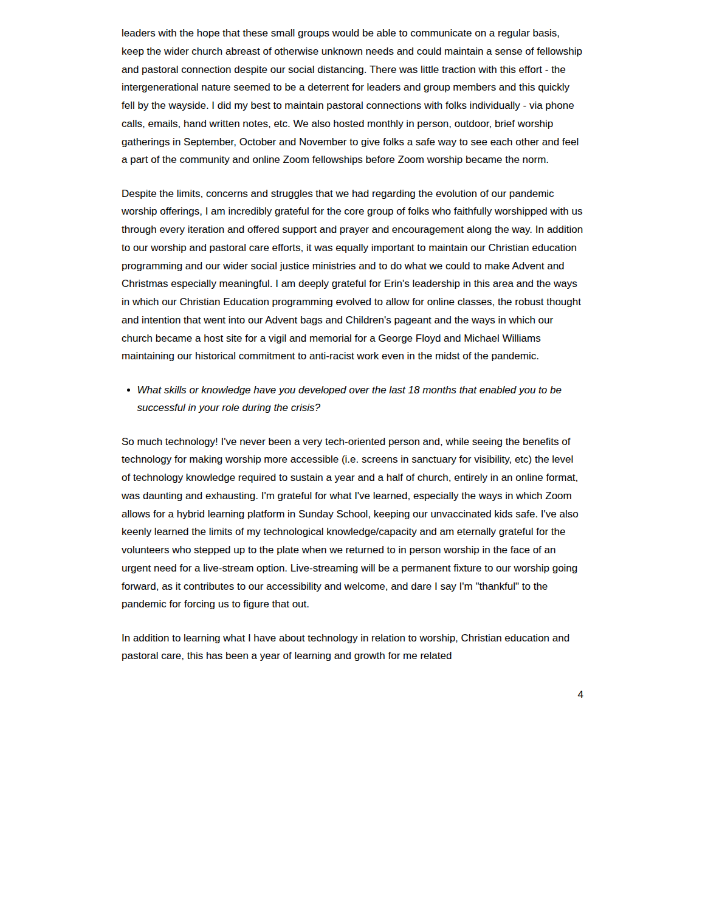leaders with the hope that these small groups would be able to communicate on a regular basis, keep the wider church abreast of otherwise unknown needs and could maintain a sense of fellowship and pastoral connection despite our social distancing. There was little traction with this effort - the intergenerational nature seemed to be a deterrent for leaders and group members and this quickly fell by the wayside. I did my best to maintain pastoral connections with folks individually - via phone calls, emails, hand written notes, etc. We also hosted monthly in person, outdoor, brief worship gatherings in September, October and November to give folks a safe way to see each other and feel a part of the community and online Zoom fellowships before Zoom worship became the norm.
Despite the limits, concerns and struggles that we had regarding the evolution of our pandemic worship offerings, I am incredibly grateful for the core group of folks who faithfully worshipped with us through every iteration and offered support and prayer and encouragement along the way. In addition to our worship and pastoral care efforts, it was equally important to maintain our Christian education programming and our wider social justice ministries and to do what we could to make Advent and Christmas especially meaningful. I am deeply grateful for Erin's leadership in this area and the ways in which our Christian Education programming evolved to allow for online classes, the robust thought and intention that went into our Advent bags and Children's pageant and the ways in which our church became a host site for a vigil and memorial for a George Floyd and Michael Williams maintaining our historical commitment to anti-racist work even in the midst of the pandemic.
What skills or knowledge have you developed over the last 18 months that enabled you to be successful in your role during the crisis?
So much technology! I've never been a very tech-oriented person and, while seeing the benefits of technology for making worship more accessible (i.e. screens in sanctuary for visibility, etc) the level of technology knowledge required to sustain a year and a half of church, entirely in an online format, was daunting and exhausting. I'm grateful for what I've learned, especially the ways in which Zoom allows for a hybrid learning platform in Sunday School, keeping our unvaccinated kids safe. I've also keenly learned the limits of my technological knowledge/capacity and am eternally grateful for the volunteers who stepped up to the plate when we returned to in person worship in the face of an urgent need for a live-stream option. Live-streaming will be a permanent fixture to our worship going forward, as it contributes to our accessibility and welcome, and dare I say I'm "thankful" to the pandemic for forcing us to figure that out.
In addition to learning what I have about technology in relation to worship, Christian education and pastoral care, this has been a year of learning and growth for me related
4